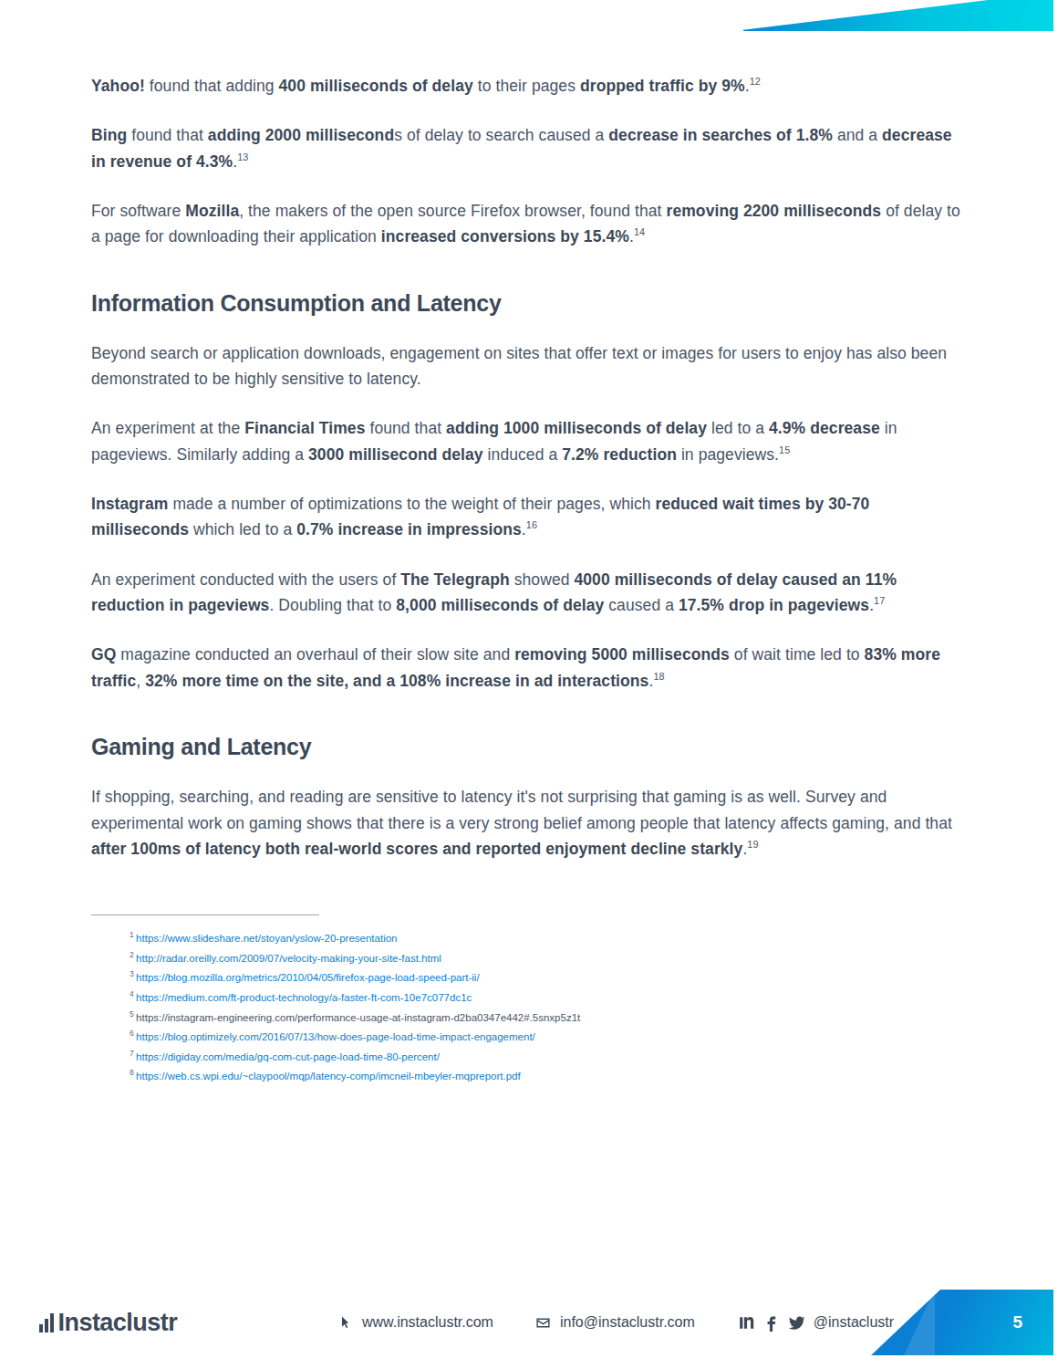Yahoo! found that adding 400 milliseconds of delay to their pages dropped traffic by 9%.12
Bing found that adding 2000 milliseconds of delay to search caused a decrease in searches of 1.8% and a decrease in revenue of 4.3%.13
For software Mozilla, the makers of the open source Firefox browser, found that removing 2200 milliseconds of delay to a page for downloading their application increased conversions by 15.4%.14
Information Consumption and Latency
Beyond search or application downloads, engagement on sites that offer text or images for users to enjoy has also been demonstrated to be highly sensitive to latency.
An experiment at the Financial Times found that adding 1000 milliseconds of delay led to a 4.9% decrease in pageviews. Similarly adding a 3000 millisecond delay induced a 7.2% reduction in pageviews.15
Instagram made a number of optimizations to the weight of their pages, which reduced wait times by 30-70 milliseconds which led to a 0.7% increase in impressions.16
An experiment conducted with the users of The Telegraph showed 4000 milliseconds of delay caused an 11% reduction in pageviews. Doubling that to 8,000 milliseconds of delay caused a 17.5% drop in pageviews.17
GQ magazine conducted an overhaul of their slow site and removing 5000 milliseconds of wait time led to 83% more traffic, 32% more time on the site, and a 108% increase in ad interactions.18
Gaming and Latency
If shopping, searching, and reading are sensitive to latency it's not surprising that gaming is as well. Survey and experimental work on gaming shows that there is a very strong belief among people that latency affects gaming, and that after 100ms of latency both real-world scores and reported enjoyment decline starkly.19
https://www.slideshare.net/stoyan/yslow-20-presentation
http://radar.oreilly.com/2009/07/velocity-making-your-site-fast.html
https://blog.mozilla.org/metrics/2010/04/05/firefox-page-load-speed-part-ii/
https://medium.com/ft-product-technology/a-faster-ft-com-10e7c077dc1c
https://instagram-engineering.com/performance-usage-at-instagram-d2ba0347e442#.5snxp5z1t
https://blog.optimizely.com/2016/07/13/how-does-page-load-time-impact-engagement/
https://digiday.com/media/gq-com-cut-page-load-time-80-percent/
https://web.cs.wpi.edu/~claypool/mqp/latency-comp/imcneil-mbeyler-mqpreport.pdf
Instaclustr
www.instaclustr.com
info@instaclustr.com
@instaclustr
5